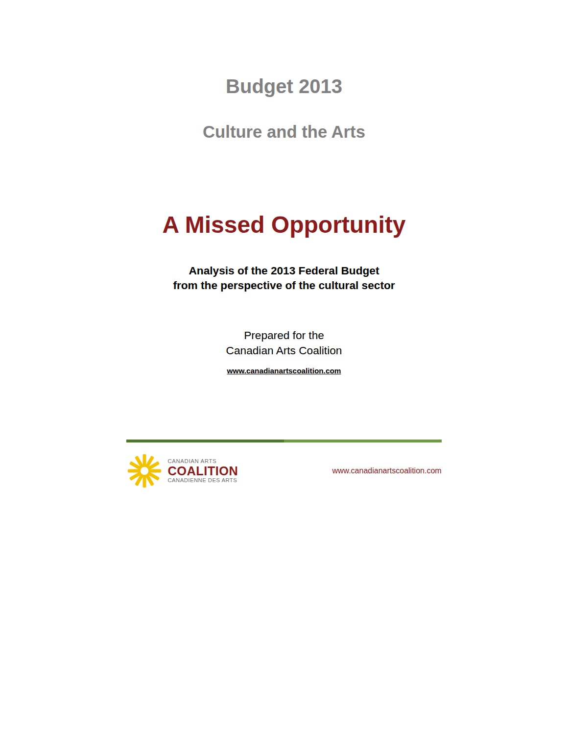Budget 2013
Culture and the Arts
A Missed Opportunity
Analysis of the 2013 Federal Budget
from the perspective of the cultural sector
Prepared for the
Canadian Arts Coalition
www.canadianartscoalition.com
CANADIAN ARTS COALITION CANADIENNE DES ARTS
www.canadianartscoalition.com